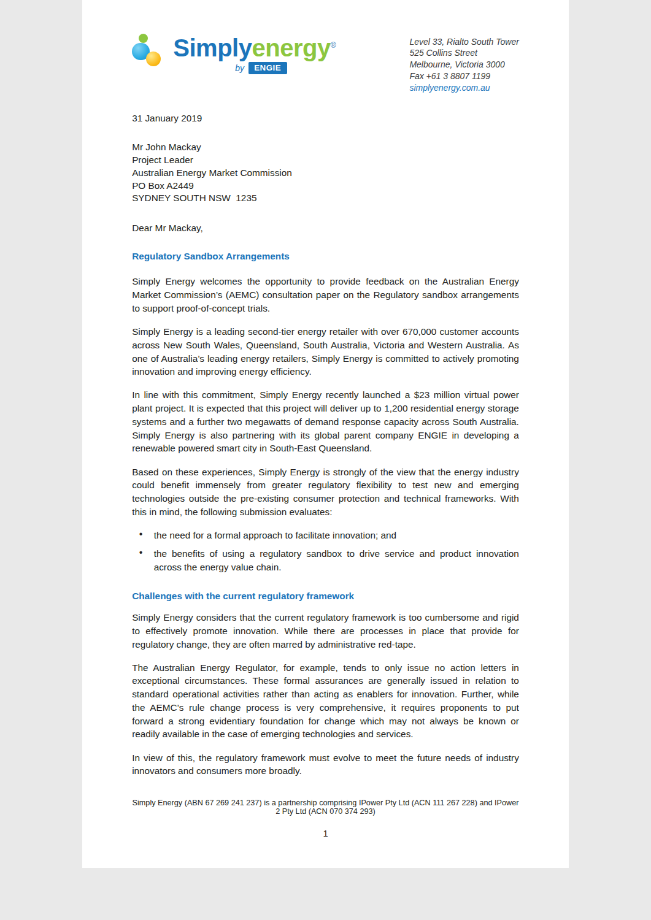Simply energy®
by ENGIE
Level 33, Rialto South Tower
525 Collins Street
Melbourne, Victoria 3000
Fax +61 3 8807 1199
simplyenergy.com.au
31 January 2019
Mr John Mackay
Project Leader
Australian Energy Market Commission
PO Box A2449
SYDNEY SOUTH NSW 1235
Dear Mr Mackay,
Regulatory Sandbox Arrangements
Simply Energy welcomes the opportunity to provide feedback on the Australian Energy Market Commission’s (AEMC) consultation paper on the Regulatory sandbox arrangements to support proof-of-concept trials.
Simply Energy is a leading second-tier energy retailer with over 670,000 customer accounts across New South Wales, Queensland, South Australia, Victoria and Western Australia. As one of Australia’s leading energy retailers, Simply Energy is committed to actively promoting innovation and improving energy efficiency.
In line with this commitment, Simply Energy recently launched a $23 million virtual power plant project. It is expected that this project will deliver up to 1,200 residential energy storage systems and a further two megawatts of demand response capacity across South Australia. Simply Energy is also partnering with its global parent company ENGIE in developing a renewable powered smart city in South-East Queensland.
Based on these experiences, Simply Energy is strongly of the view that the energy industry could benefit immensely from greater regulatory flexibility to test new and emerging technologies outside the pre-existing consumer protection and technical frameworks. With this in mind, the following submission evaluates:
the need for a formal approach to facilitate innovation; and
the benefits of using a regulatory sandbox to drive service and product innovation across the energy value chain.
Challenges with the current regulatory framework
Simply Energy considers that the current regulatory framework is too cumbersome and rigid to effectively promote innovation. While there are processes in place that provide for regulatory change, they are often marred by administrative red-tape.
The Australian Energy Regulator, for example, tends to only issue no action letters in exceptional circumstances. These formal assurances are generally issued in relation to standard operational activities rather than acting as enablers for innovation. Further, while the AEMC’s rule change process is very comprehensive, it requires proponents to put forward a strong evidentiary foundation for change which may not always be known or readily available in the case of emerging technologies and services.
In view of this, the regulatory framework must evolve to meet the future needs of industry innovators and consumers more broadly.
Simply Energy (ABN 67 269 241 237) is a partnership comprising IPower Pty Ltd (ACN 111 267 228) and IPower 2 Pty Ltd (ACN 070 374 293)
1